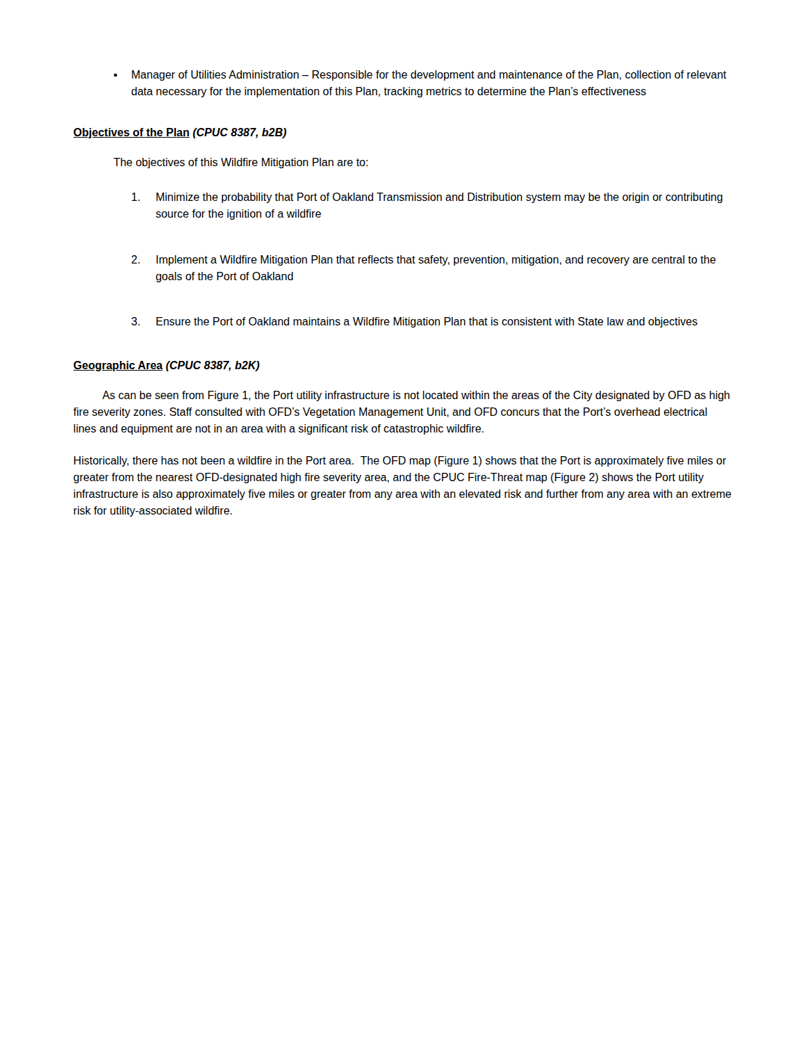Manager of Utilities Administration – Responsible for the development and maintenance of the Plan, collection of relevant data necessary for the implementation of this Plan, tracking metrics to determine the Plan’s effectiveness
Objectives of the Plan (CPUC 8387, b2B)
The objectives of this Wildfire Mitigation Plan are to:
Minimize the probability that Port of Oakland Transmission and Distribution system may be the origin or contributing source for the ignition of a wildfire
Implement a Wildfire Mitigation Plan that reflects that safety, prevention, mitigation, and recovery are central to the goals of the Port of Oakland
Ensure the Port of Oakland maintains a Wildfire Mitigation Plan that is consistent with State law and objectives
Geographic Area (CPUC 8387, b2K)
As can be seen from Figure 1, the Port utility infrastructure is not located within the areas of the City designated by OFD as high fire severity zones. Staff consulted with OFD’s Vegetation Management Unit, and OFD concurs that the Port’s overhead electrical lines and equipment are not in an area with a significant risk of catastrophic wildfire.
Historically, there has not been a wildfire in the Port area. The OFD map (Figure 1) shows that the Port is approximately five miles or greater from the nearest OFD-designated high fire severity area, and the CPUC Fire-Threat map (Figure 2) shows the Port utility infrastructure is also approximately five miles or greater from any area with an elevated risk and further from any area with an extreme risk for utility-associated wildfire.